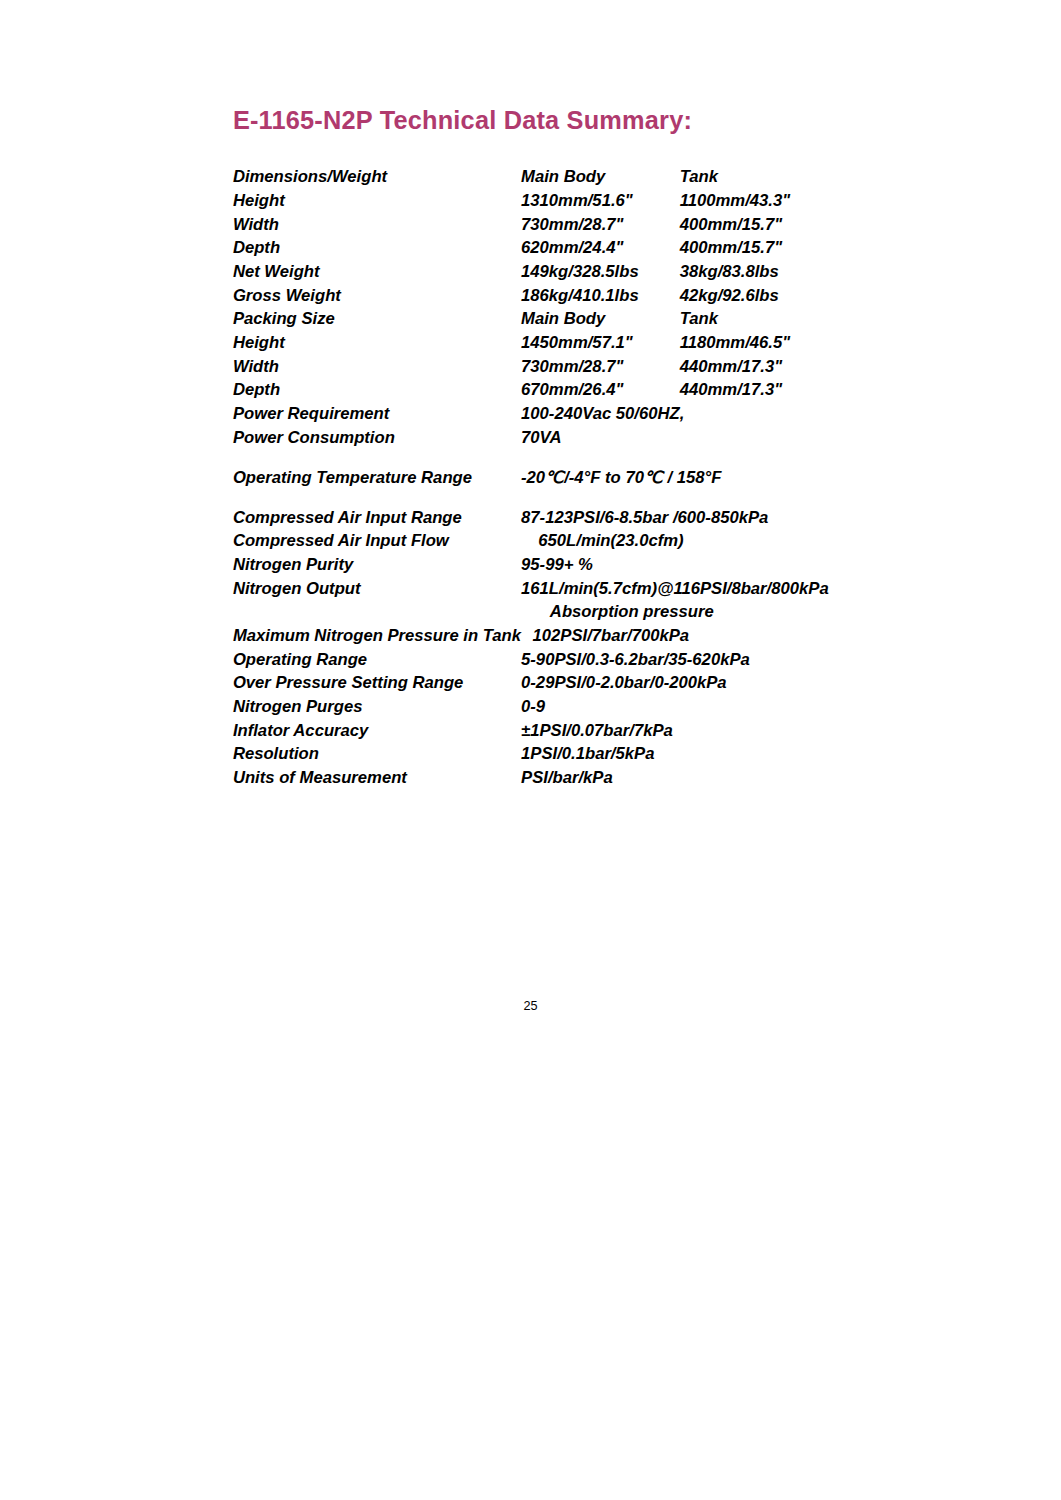E-1165-N2P Technical Data Summary:
| Dimensions/Weight | Main Body | Tank |
| Height | 1310mm/51.6" | 1100mm/43.3" |
| Width | 730mm/28.7" | 400mm/15.7" |
| Depth | 620mm/24.4" | 400mm/15.7" |
| Net Weight | 149kg/328.5lbs | 38kg/83.8lbs |
| Gross Weight | 186kg/410.1lbs | 42kg/92.6lbs |
| Packing Size | Main Body | Tank |
| Height | 1450mm/57.1" | 1180mm/46.5" |
| Width | 730mm/28.7" | 440mm/17.3" |
| Depth | 670mm/26.4" | 440mm/17.3" |
| Power Requirement | 100-240Vac 50/60HZ, |
| Power Consumption | 70VA |
| Operating Temperature Range | -20℃/-4°F to 70℃ / 158°F |
| Compressed Air Input Range | 87-123PSI/6-8.5bar /600-850kPa |
| Compressed Air Input Flow | 650L/min(23.0cfm) |
| Nitrogen Purity | 95-99+ % |
| Nitrogen Output | 161L/min(5.7cfm)@116PSI/8bar/800kPa |
| | Absorption pressure |
| Maximum Nitrogen Pressure in Tank | 102PSI/7bar/700kPa |
| Operating Range | 5-90PSI/0.3-6.2bar/35-620kPa |
| Over Pressure Setting Range | 0-29PSI/0-2.0bar/0-200kPa |
| Nitrogen Purges | 0-9 |
| Inflator Accuracy | ±1PSI/0.07bar/7kPa |
| Resolution | 1PSI/0.1bar/5kPa |
| Units of Measurement | PSI/bar/kPa |
25